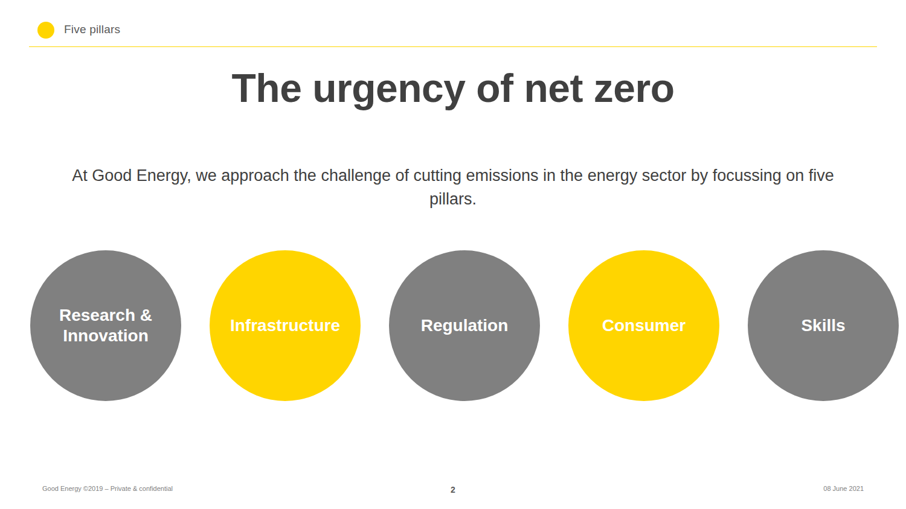Five pillars
The urgency of net zero
At Good Energy, we approach the challenge of cutting emissions in the energy sector by focussing on five pillars.
Research &
Innovation
Infrastructure
Regulation
Consumer
Skills
Good Energy ©2019 – Private & confidential
2
08 June 2021